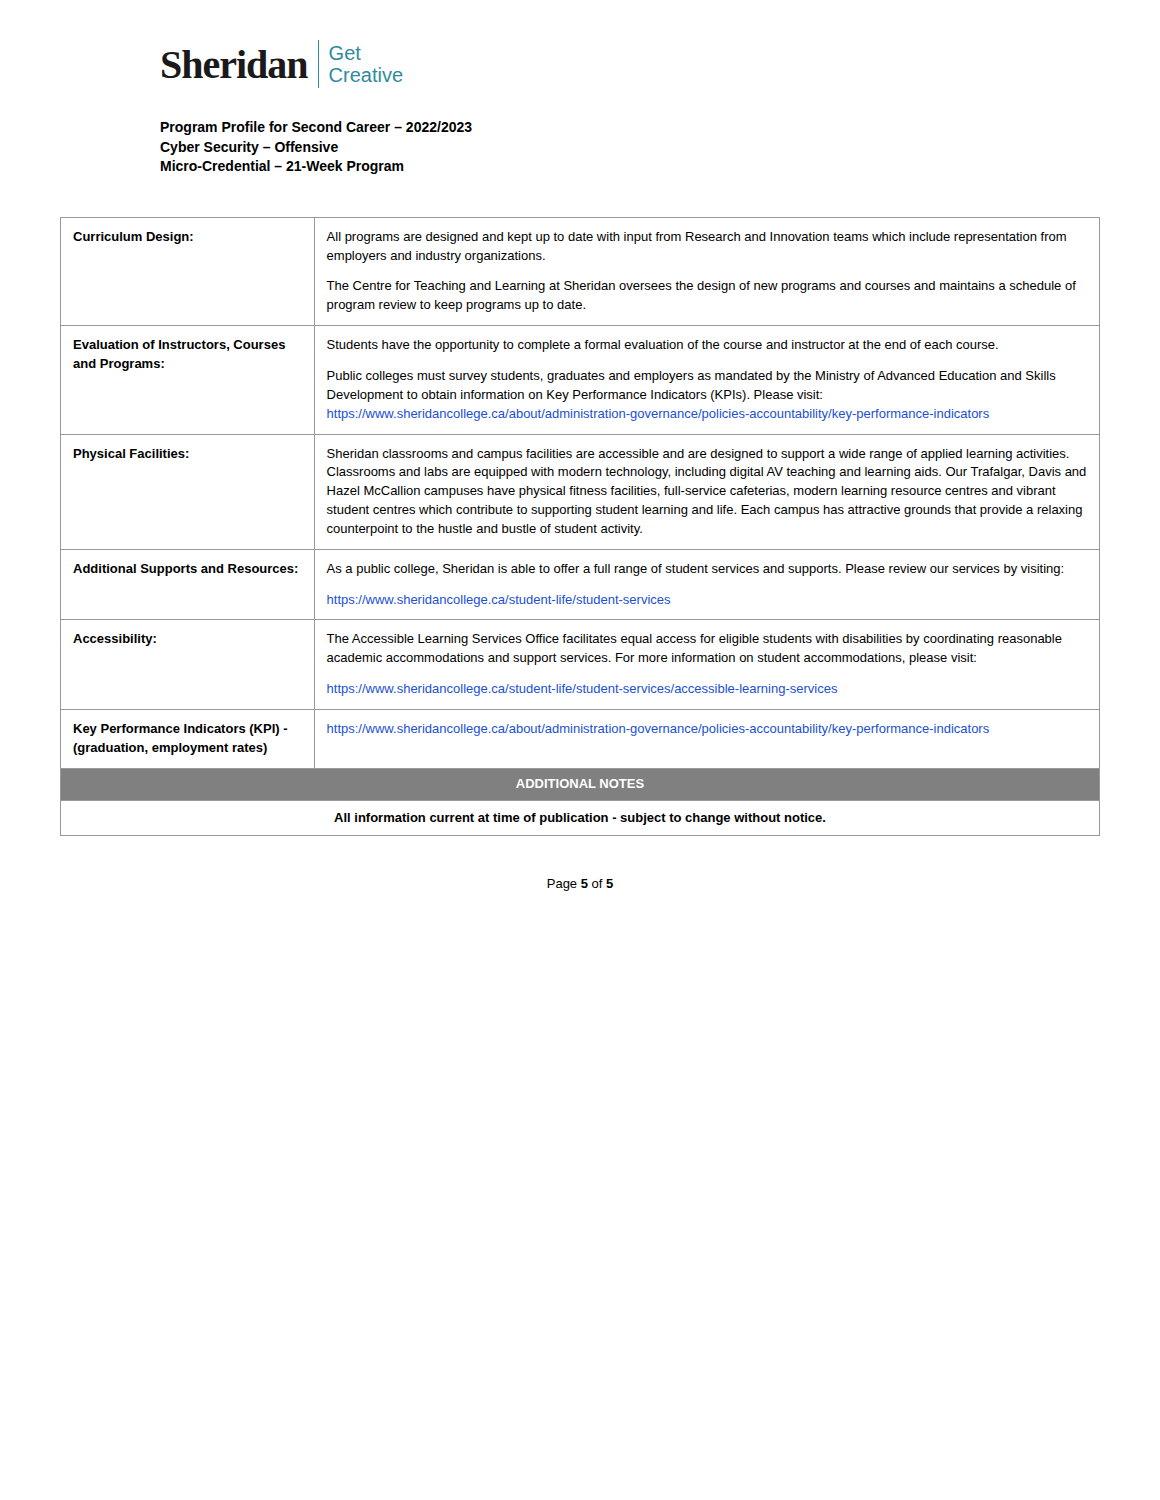Sheridan Get
Creative
Program Profile for Second Career – 2022/2023
Cyber Security – Offensive
Micro-Credential – 21-Week Program
| Curriculum Design: | All programs are designed and kept up to date with input from Research and Innovation teams which include representation from employers and industry organizations. The Centre for Teaching and Learning at Sheridan oversees the design of new programs and courses and maintains a schedule of program review to keep programs up to date. |
| Evaluation of Instructors, Courses and Programs: | Students have the opportunity to complete a formal evaluation of the course and instructor at the end of each course. Public colleges must survey students, graduates and employers as mandated by the Ministry of Advanced Education and Skills Development to obtain information on Key Performance Indicators (KPIs). Please visit: https://www.sheridancollege.ca/about/administration-governance/policies-accountability/key-performance-indicators |
| Physical Facilities: | Sheridan classrooms and campus facilities are accessible and are designed to support a wide range of applied learning activities. Classrooms and labs are equipped with modern technology, including digital AV teaching and learning aids. Our Trafalgar, Davis and Hazel McCallion campuses have physical fitness facilities, full-service cafeterias, modern learning resource centres and vibrant student centres which contribute to supporting student learning and life. Each campus has attractive grounds that provide a relaxing counterpoint to the hustle and bustle of student activity. |
| Additional Supports and Resources: | As a public college, Sheridan is able to offer a full range of student services and supports. Please review our services by visiting: https://www.sheridancollege.ca/student-life/student-services |
| Accessibility: | The Accessible Learning Services Office facilitates equal access for eligible students with disabilities by coordinating reasonable academic accommodations and support services. For more information on student accommodations, please visit: https://www.sheridancollege.ca/student-life/student-services/accessible-learning-services |
| Key Performance Indicators (KPI) - (graduation, employment rates) | https://www.sheridancollege.ca/about/administration-governance/policies-accountability/key-performance-indicators |
| ADDITIONAL NOTES |
| All information current at time of publication - subject to change without notice. |
Page 5 of 5